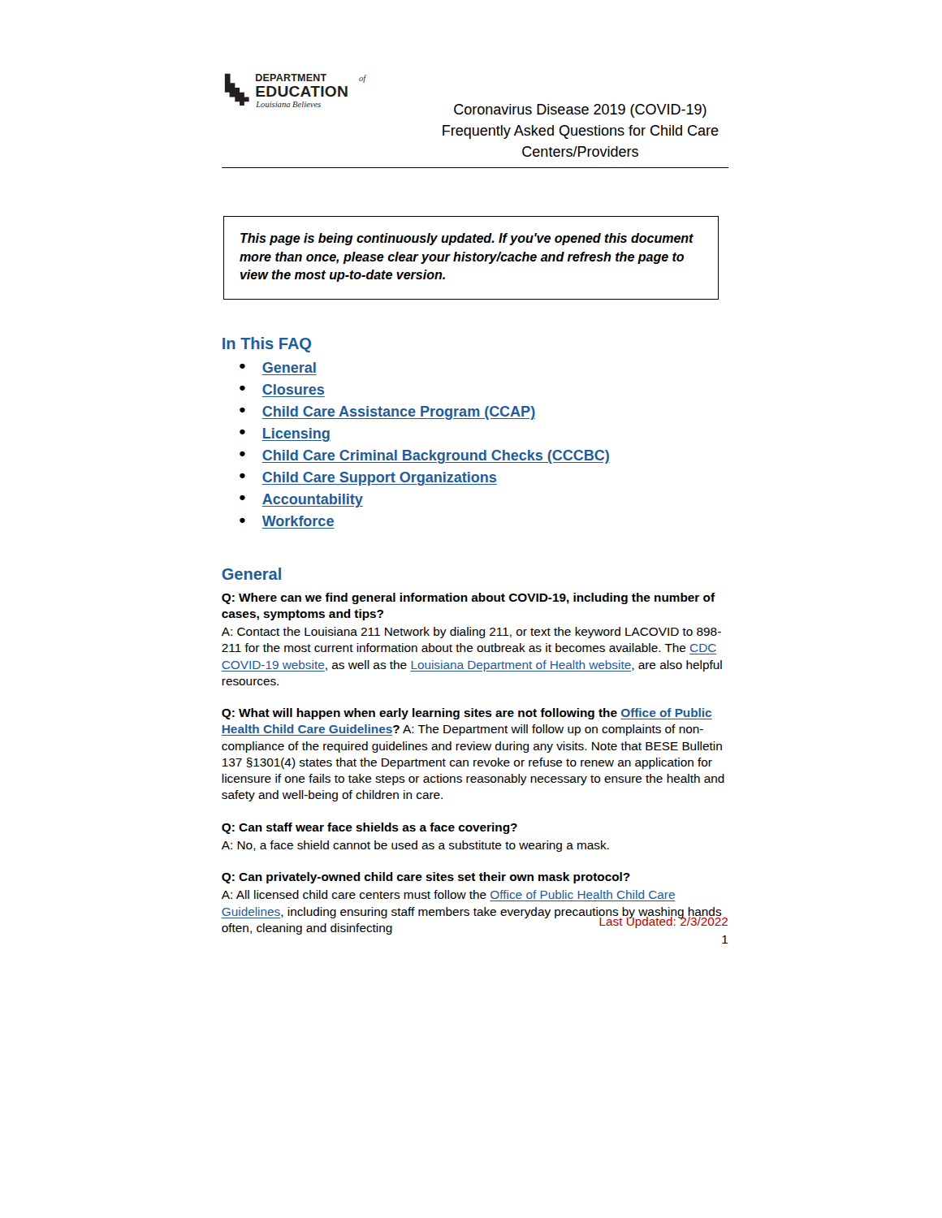DEPARTMENT of EDUCATION Louisiana Believes
Coronavirus Disease 2019 (COVID-19) Frequently Asked Questions for Child Care Centers/Providers
This page is being continuously updated. If you've opened this document more than once, please clear your history/cache and refresh the page to view the most up-to-date version.
In This FAQ
General
Closures
Child Care Assistance Program (CCAP)
Licensing
Child Care Criminal Background Checks (CCCBC)
Child Care Support Organizations
Accountability
Workforce
General
Q: Where can we find general information about COVID-19, including the number of cases, symptoms and tips?
A: Contact the Louisiana 211 Network by dialing 211, or text the keyword LACOVID to 898-211 for the most current information about the outbreak as it becomes available. The CDC COVID-19 website, as well as the Louisiana Department of Health website, are also helpful resources.
Q: What will happen when early learning sites are not following the Office of Public Health Child Care Guidelines? A: The Department will follow up on complaints of non-compliance of the required guidelines and review during any visits. Note that BESE Bulletin 137 §1301(4) states that the Department can revoke or refuse to renew an application for licensure if one fails to take steps or actions reasonably necessary to ensure the health and safety and well-being of children in care.
Q: Can staff wear face shields as a face covering?
A: No, a face shield cannot be used as a substitute to wearing a mask.
Q: Can privately-owned child care sites set their own mask protocol?
A: All licensed child care centers must follow the Office of Public Health Child Care Guidelines, including ensuring staff members take everyday precautions by washing hands often, cleaning and disinfecting
Last Updated: 2/3/2022
1